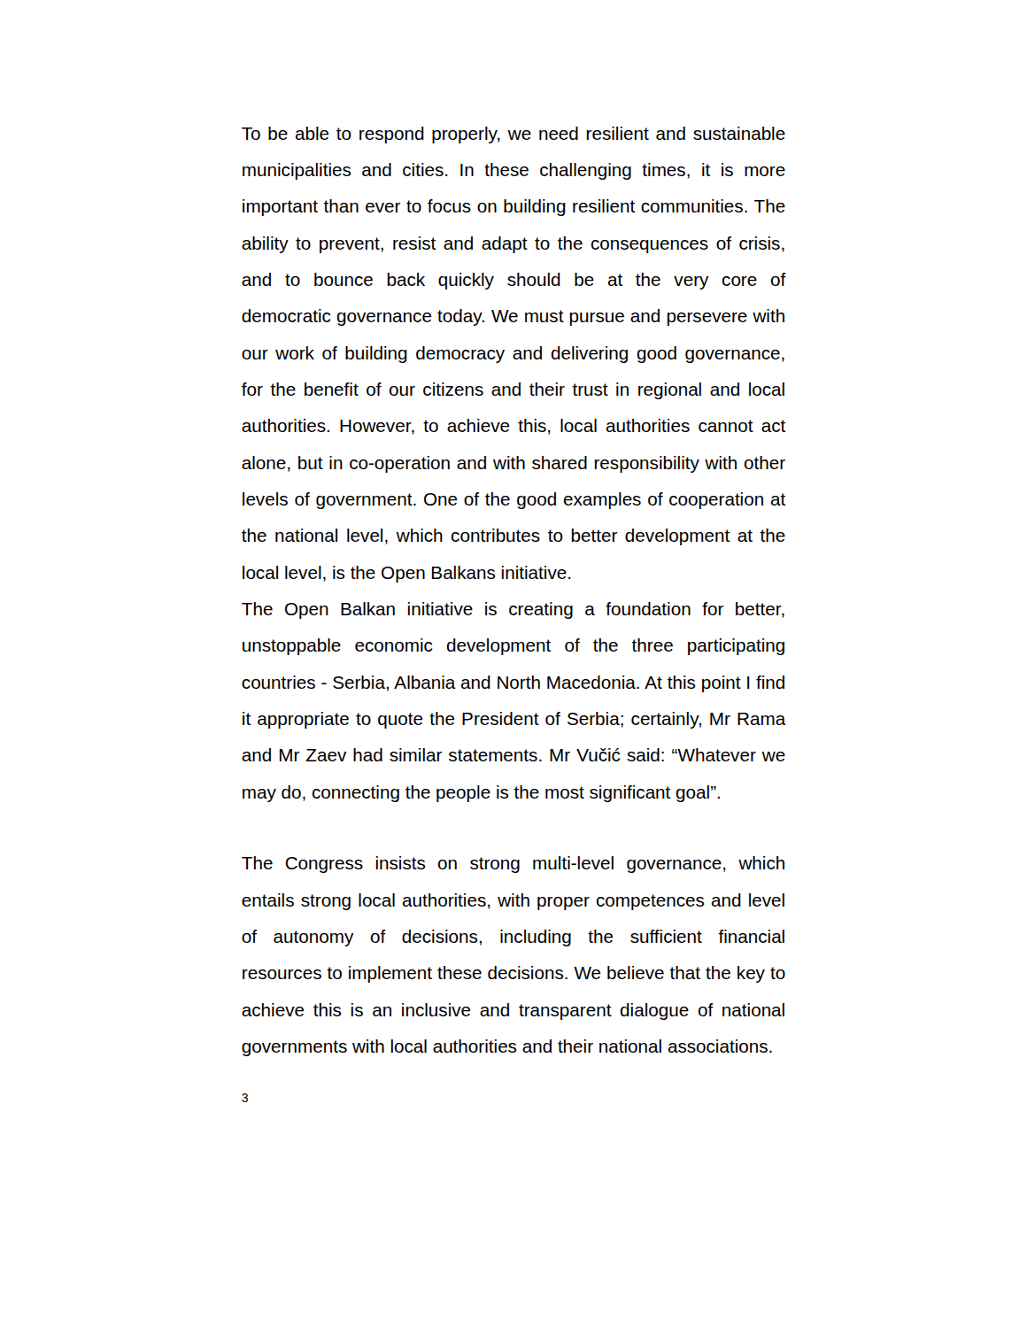To be able to respond properly, we need resilient and sustainable municipalities and cities. In these challenging times, it is more important than ever to focus on building resilient communities. The ability to prevent, resist and adapt to the consequences of crisis, and to bounce back quickly should be at the very core of democratic governance today. We must pursue and persevere with our work of building democracy and delivering good governance, for the benefit of our citizens and their trust in regional and local authorities. However, to achieve this, local authorities cannot act alone, but in co-operation and with shared responsibility with other levels of government. One of the good examples of cooperation at the national level, which contributes to better development at the local level, is the Open Balkans initiative.
The Open Balkan initiative is creating a foundation for better, unstoppable economic development of the three participating countries - Serbia, Albania and North Macedonia. At this point I find it appropriate to quote the President of Serbia; certainly, Mr Rama and Mr Zaev had similar statements. Mr Vučić said: “Whatever we may do, connecting the people is the most significant goal”.
The Congress insists on strong multi-level governance, which entails strong local authorities, with proper competences and level of autonomy of decisions, including the sufficient financial resources to implement these decisions. We believe that the key to achieve this is an inclusive and transparent dialogue of national governments with local authorities and their national associations.
3